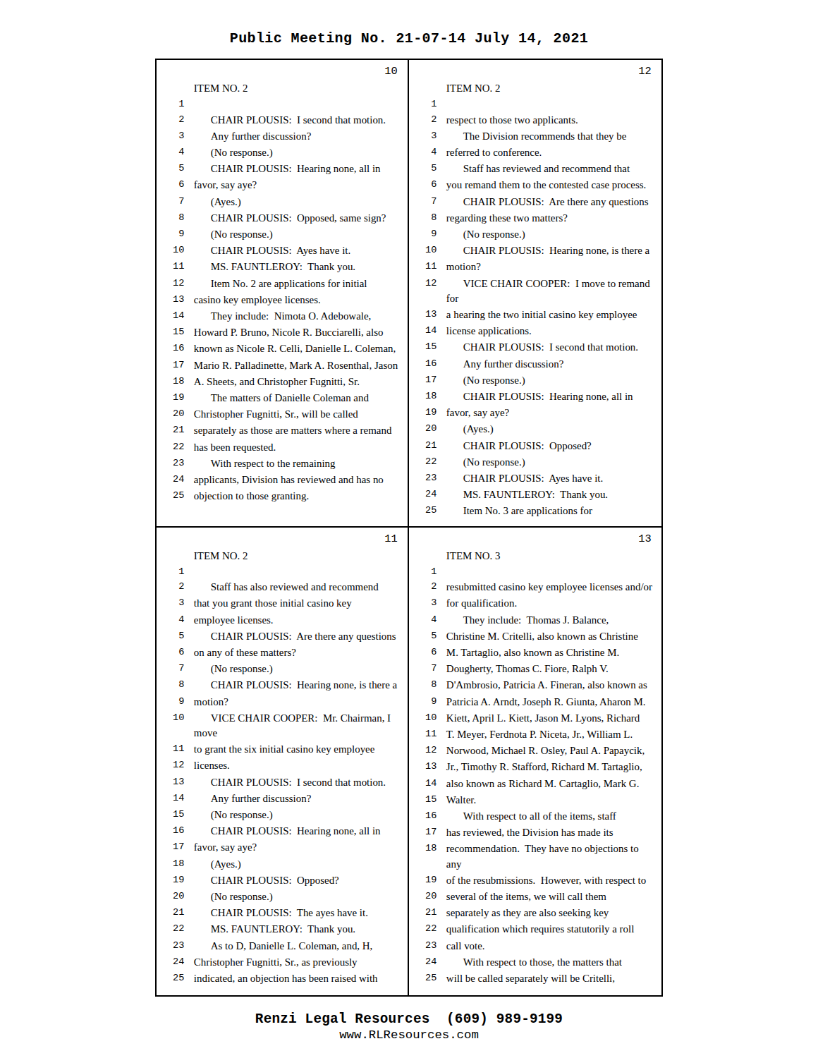Public Meeting No. 21-07-14 July 14, 2021
10
| | ITEM NO. 2 |
| 1 | |
| 2 | CHAIR PLOUSIS: I second that motion. |
| 3 | Any further discussion? |
| 4 | (No response.) |
| 5 | CHAIR PLOUSIS: Hearing none, all in |
| 6 | favor, say aye? |
| 7 | (Ayes.) |
| 8 | CHAIR PLOUSIS: Opposed, same sign? |
| 9 | (No response.) |
| 10 | CHAIR PLOUSIS: Ayes have it. |
| 11 | MS. FAUNTLEROY: Thank you. |
| 12 | Item No. 2 are applications for initial |
| 13 | casino key employee licenses. |
| 14 | They include: Nimota O. Adebowale, |
| 15 | Howard P. Bruno, Nicole R. Bucciarelli, also |
| 16 | known as Nicole R. Celli, Danielle L. Coleman, |
| 17 | Mario R. Palladinette, Mark A. Rosenthal, Jason |
| 18 | A. Sheets, and Christopher Fugnitti, Sr. |
| 19 | The matters of Danielle Coleman and |
| 20 | Christopher Fugnitti, Sr., will be called |
| 21 | separately as those are matters where a remand |
| 22 | has been requested. |
| 23 | With respect to the remaining |
| 24 | applicants, Division has reviewed and has no |
| 25 | objection to those granting. |
12
| | ITEM NO. 2 |
| 1 | |
| 2 | respect to those two applicants. |
| 3 | The Division recommends that they be |
| 4 | referred to conference. |
| 5 | Staff has reviewed and recommend that |
| 6 | you remand them to the contested case process. |
| 7 | CHAIR PLOUSIS: Are there any questions |
| 8 | regarding these two matters? |
| 9 | (No response.) |
| 10 | CHAIR PLOUSIS: Hearing none, is there a |
| 11 | motion? |
| 12 | VICE CHAIR COOPER: I move to remand for |
| 13 | a hearing the two initial casino key employee |
| 14 | license applications. |
| 15 | CHAIR PLOUSIS: I second that motion. |
| 16 | Any further discussion? |
| 17 | (No response.) |
| 18 | CHAIR PLOUSIS: Hearing none, all in |
| 19 | favor, say aye? |
| 20 | (Ayes.) |
| 21 | CHAIR PLOUSIS: Opposed? |
| 22 | (No response.) |
| 23 | CHAIR PLOUSIS: Ayes have it. |
| 24 | MS. FAUNTLEROY: Thank you. |
| 25 | Item No. 3 are applications for |
11
| | ITEM NO. 2 |
| 1 | |
| 2 | Staff has also reviewed and recommend |
| 3 | that you grant those initial casino key |
| 4 | employee licenses. |
| 5 | CHAIR PLOUSIS: Are there any questions |
| 6 | on any of these matters? |
| 7 | (No response.) |
| 8 | CHAIR PLOUSIS: Hearing none, is there a |
| 9 | motion? |
| 10 | VICE CHAIR COOPER: Mr. Chairman, I move |
| 11 | to grant the six initial casino key employee |
| 12 | licenses. |
| 13 | CHAIR PLOUSIS: I second that motion. |
| 14 | Any further discussion? |
| 15 | (No response.) |
| 16 | CHAIR PLOUSIS: Hearing none, all in |
| 17 | favor, say aye? |
| 18 | (Ayes.) |
| 19 | CHAIR PLOUSIS: Opposed? |
| 20 | (No response.) |
| 21 | CHAIR PLOUSIS: The ayes have it. |
| 22 | MS. FAUNTLEROY: Thank you. |
| 23 | As to D, Danielle L. Coleman, and, H, |
| 24 | Christopher Fugnitti, Sr., as previously |
| 25 | indicated, an objection has been raised with |
13
| | ITEM NO. 3 |
| 1 | |
| 2 | resubmitted casino key employee licenses and/or |
| 3 | for qualification. |
| 4 | They include: Thomas J. Balance, |
| 5 | Christine M. Critelli, also known as Christine |
| 6 | M. Tartaglio, also known as Christine M. |
| 7 | Dougherty, Thomas C. Fiore, Ralph V. |
| 8 | D'Ambrosio, Patricia A. Fineran, also known as |
| 9 | Patricia A. Arndt, Joseph R. Giunta, Aharon M. |
| 10 | Kiett, April L. Kiett, Jason M. Lyons, Richard |
| 11 | T. Meyer, Ferdnota P. Niceta, Jr., William L. |
| 12 | Norwood, Michael R. Osley, Paul A. Papaycik, |
| 13 | Jr., Timothy R. Stafford, Richard M. Tartaglio, |
| 14 | also known as Richard M. Cartaglio, Mark G. |
| 15 | Walter. |
| 16 | With respect to all of the items, staff |
| 17 | has reviewed, the Division has made its |
| 18 | recommendation. They have no objections to any |
| 19 | of the resubmissions. However, with respect to |
| 20 | several of the items, we will call them |
| 21 | separately as they are also seeking key |
| 22 | qualification which requires statutorily a roll |
| 23 | call vote. |
| 24 | With respect to those, the matters that |
| 25 | will be called separately will be Critelli, |
Renzi Legal Resources (609) 989-9199
www.RLResources.com